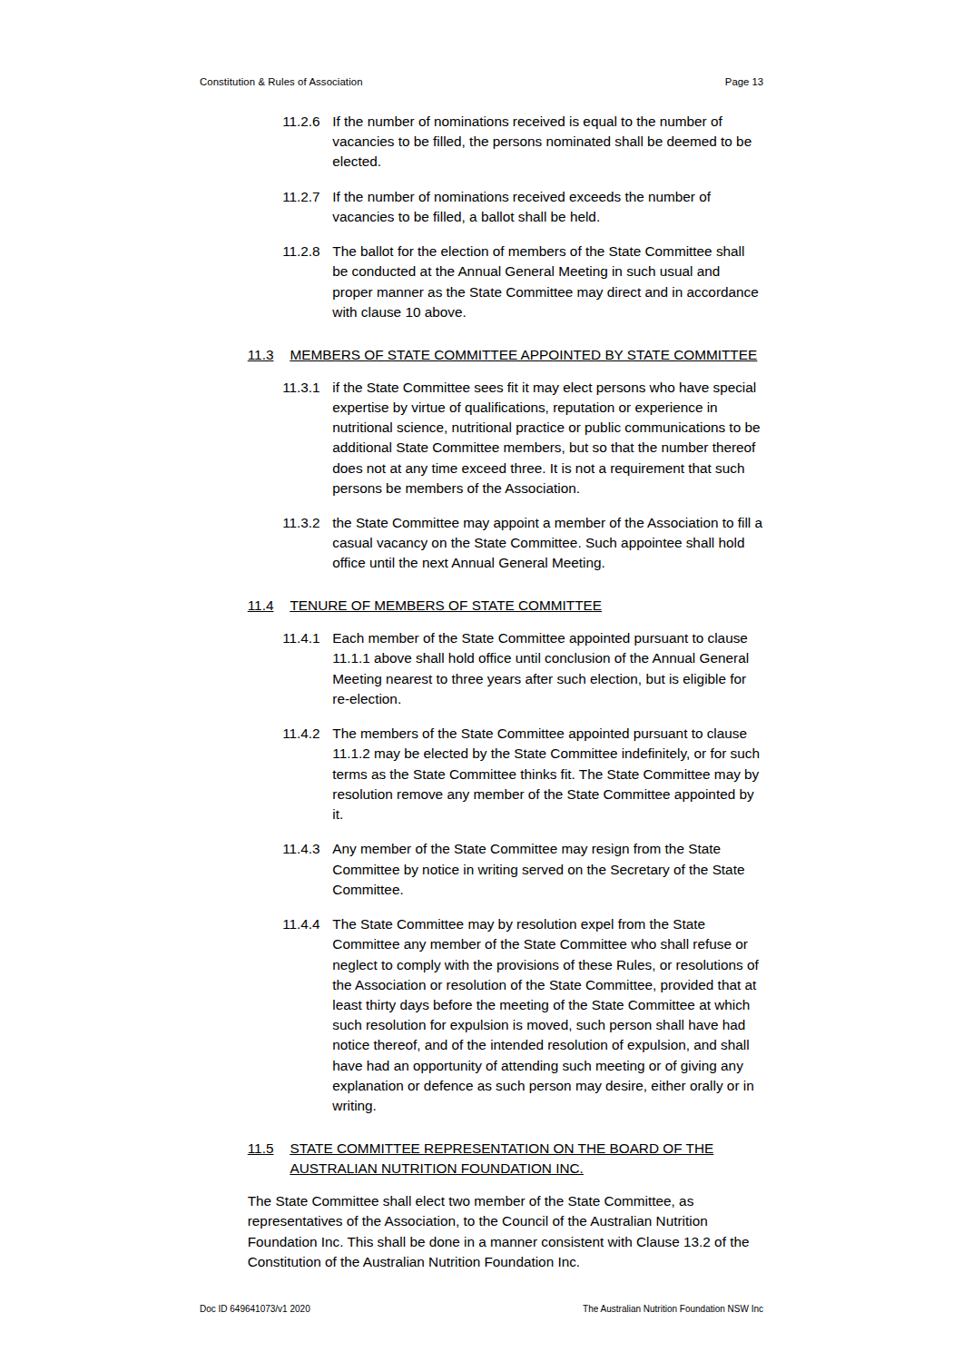Constitution & Rules of Association
Page 13
11.2.6
If the number of nominations received is equal to the number of vacancies to be filled, the persons nominated shall be deemed to be elected.
11.2.7
If the number of nominations received exceeds the number of vacancies to be filled, a ballot shall be held.
11.2.8
The ballot for the election of members of the State Committee shall be conducted at the Annual General Meeting in such usual and proper manner as the State Committee may direct and in accordance with clause 10 above.
11.3 MEMBERS OF STATE COMMITTEE APPOINTED BY STATE COMMITTEE
11.3.1
if the State Committee sees fit it may elect persons who have special expertise by virtue of qualifications, reputation or experience in nutritional science, nutritional practice or public communications to be additional State Committee members, but so that the number thereof does not at any time exceed three. It is not a requirement that such persons be members of the Association.
11.3.2
the State Committee may appoint a member of the Association to fill a casual vacancy on the State Committee. Such appointee shall hold office until the next Annual General Meeting.
11.4 TENURE OF MEMBERS OF STATE COMMITTEE
11.4.1
Each member of the State Committee appointed pursuant to clause 11.1.1 above shall hold office until conclusion of the Annual General Meeting nearest to three years after such election, but is eligible for re-election.
11.4.2
The members of the State Committee appointed pursuant to clause 11.1.2 may be elected by the State Committee indefinitely, or for such terms as the State Committee thinks fit. The State Committee may by resolution remove any member of the State Committee appointed by it.
11.4.3
Any member of the State Committee may resign from the State Committee by notice in writing served on the Secretary of the State Committee.
11.4.4
The State Committee may by resolution expel from the State Committee any member of the State Committee who shall refuse or neglect to comply with the provisions of these Rules, or resolutions of the Association or resolution of the State Committee, provided that at least thirty days before the meeting of the State Committee at which such resolution for expulsion is moved, such person shall have had notice thereof, and of the intended resolution of expulsion, and shall have had an opportunity of attending such meeting or of giving any explanation or defence as such person may desire, either orally or in writing.
11.5 STATE COMMITTEE REPRESENTATION ON THE BOARD OF THE AUSTRALIAN NUTRITION FOUNDATION INC.
The State Committee shall elect two member of the State Committee, as representatives of the Association, to the Council of the Australian Nutrition Foundation Inc. This shall be done in a manner consistent with Clause 13.2 of the Constitution of the Australian Nutrition Foundation Inc.
Doc ID 649641073/v1 2020
The Australian Nutrition Foundation NSW Inc